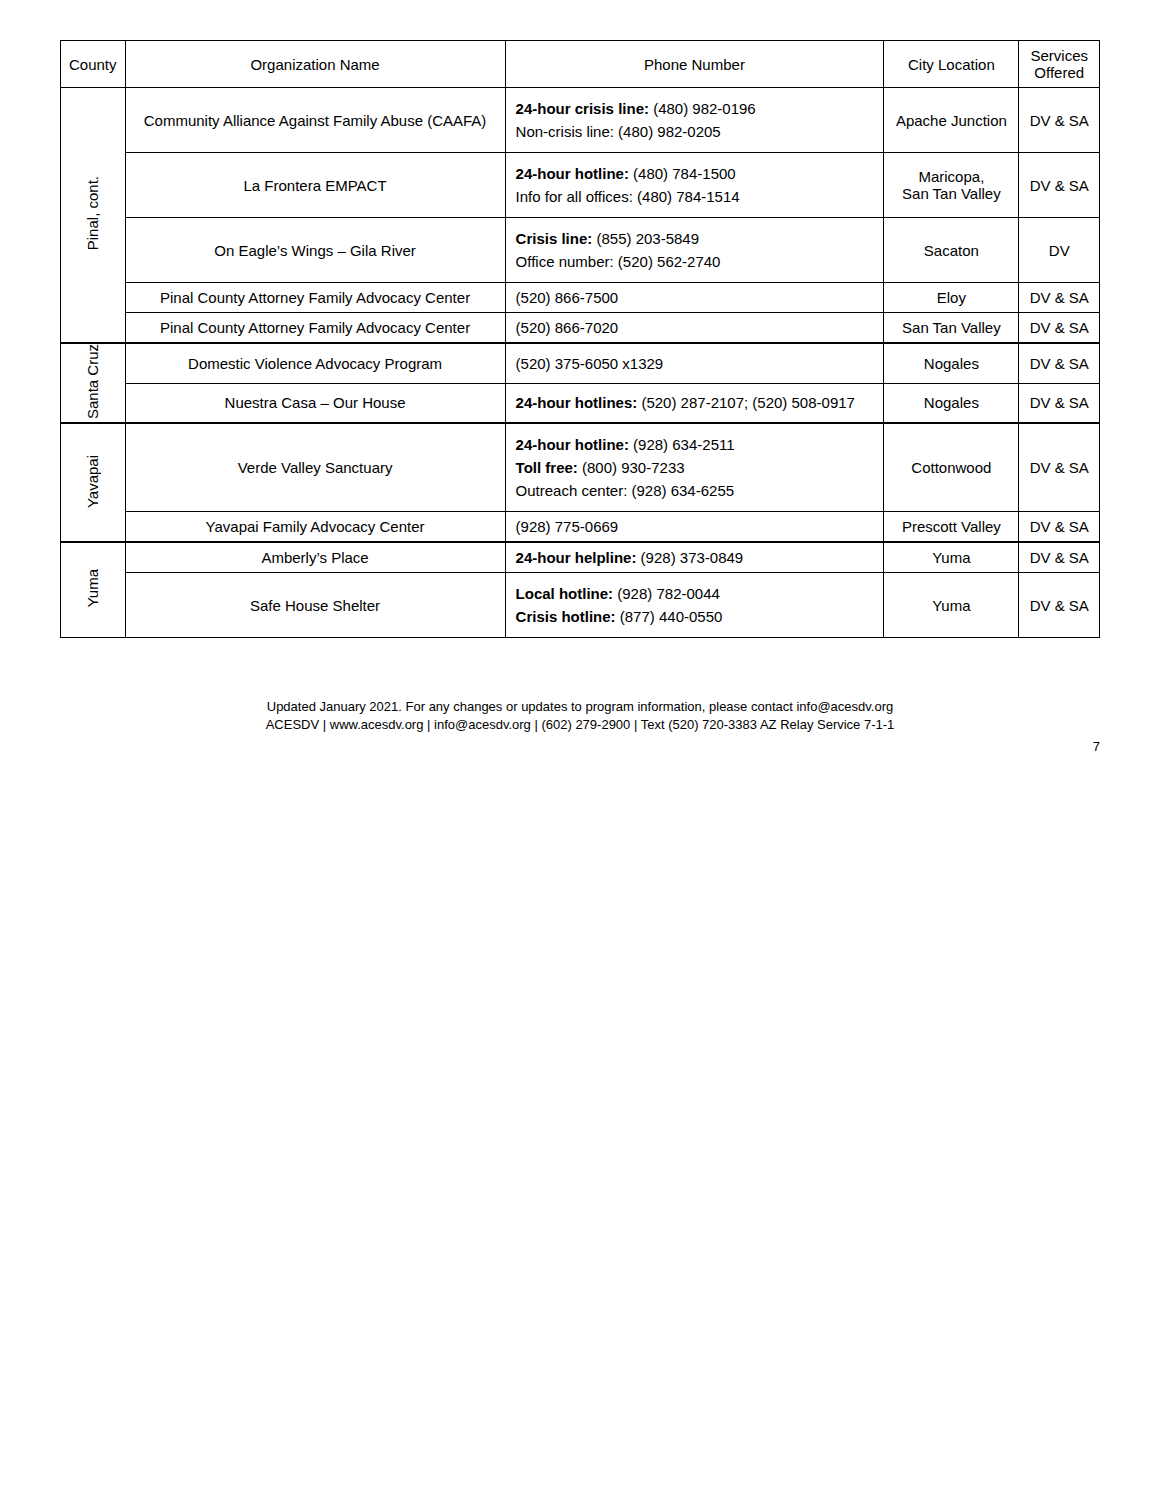| County | Organization Name | Phone Number | City Location | Services Offered |
| --- | --- | --- | --- | --- |
| Pinal, cont. | Community Alliance Against Family Abuse (CAAFA) | 24-hour crisis line: (480) 982-0196 Non-crisis line: (480) 982-0205 | Apache Junction | DV & SA |
| La Frontera EMPACT | 24-hour hotline: (480) 784-1500 Info for all offices: (480) 784-1514 | Maricopa, San Tan Valley | DV & SA |
| On Eagle’s Wings – Gila River | Crisis line: (855) 203-5849 Office number: (520) 562-2740 | Sacaton | DV |
| Pinal County Attorney Family Advocacy Center | (520) 866-7500 | Eloy | DV & SA |
| Pinal County Attorney Family Advocacy Center | (520) 866-7020 | San Tan Valley | DV & SA |
| Santa Cruz | Domestic Violence Advocacy Program | (520) 375-6050 x1329 | Nogales | DV & SA |
| Nuestra Casa – Our House | 24-hour hotlines: (520) 287-2107; (520) 508-0917 | Nogales | DV & SA |
| Yavapai | Verde Valley Sanctuary | 24-hour hotline: (928) 634-2511 Toll free: (800) 930-7233 Outreach center: (928) 634-6255 | Cottonwood | DV & SA |
| Yavapai Family Advocacy Center | (928) 775-0669 | Prescott Valley | DV & SA |
| Yuma | Amberly’s Place | 24-hour helpline: (928) 373-0849 | Yuma | DV & SA |
| Safe House Shelter | Local hotline: (928) 782-0044 Crisis hotline: (877) 440-0550 | Yuma | DV & SA |
Updated January 2021. For any changes or updates to program information, please contact info@acesdv.org
ACESDV | www.acesdv.org | info@acesdv.org | (602) 279-2900 | Text (520) 720-3383 AZ Relay Service 7-1-1
7